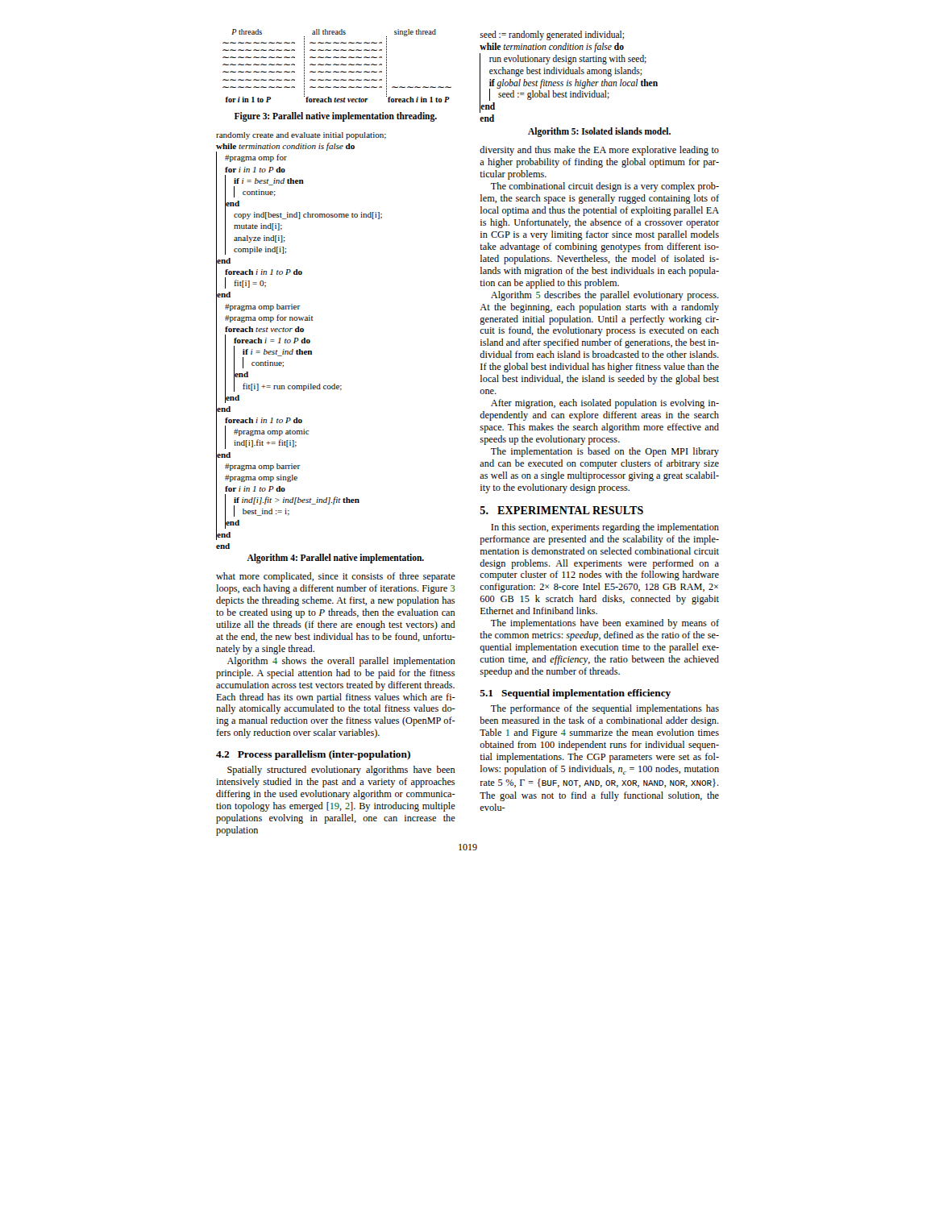P threads
all threads
single thread
∼∼∼∼∼∼∼∼∼∼∼∼∼∼∼∼∼∼∼∼∼∼∼∼
∼∼∼∼∼∼∼∼∼∼∼∼∼∼∼∼∼∼∼∼∼∼∼∼
∼∼∼∼∼∼∼∼∼∼∼∼∼∼∼∼∼∼∼∼∼∼∼∼
∼∼∼∼∼∼∼∼∼∼∼∼∼∼∼∼∼∼∼∼∼∼∼∼
∼∼∼∼∼∼∼∼∼∼∼∼∼∼∼∼∼∼∼∼∼∼∼∼
∼∼∼∼∼∼∼∼∼∼∼∼∼∼∼∼∼∼∼∼∼∼∼∼
∼∼∼∼∼∼∼∼∼∼∼∼∼∼∼∼∼∼∼∼∼∼∼∼
∼∼∼∼∼∼∼∼∼∼∼∼∼∼∼∼∼∼∼∼∼∼∼∼
∼∼∼∼∼∼∼∼∼∼∼∼∼∼∼∼∼∼∼∼∼∼∼∼
∼∼∼∼∼∼∼∼∼∼∼∼∼∼∼∼∼∼∼∼∼∼∼∼
∼∼∼∼∼∼∼∼∼∼∼∼∼∼∼∼∼∼∼∼∼∼∼∼
∼∼∼∼∼∼∼∼∼∼∼∼∼∼∼∼∼∼∼∼∼∼∼∼
∼∼∼∼∼∼∼∼∼∼∼∼∼∼∼∼∼∼∼∼∼∼∼∼
∼∼∼∼∼∼∼∼∼∼∼∼∼∼∼∼∼∼∼∼∼∼∼∼
∼∼∼∼∼∼∼∼∼∼∼∼∼∼∼∼∼∼∼∼
for i in 1 to P
foreach test vector
foreach i in 1 to P
Figure 3: Parallel native implementation threading.
randomly create and evaluate initial population;
while termination condition is false do
#pragma omp for
for i in 1 to P do
if i = best_ind then
continue;
end
copy ind[best_ind] chromosome to ind[i];
mutate ind[i];
analyze ind[i];
compile ind[i];
end
foreach i in 1 to P do
fit[i] = 0;
end
#pragma omp barrier
#pragma omp for nowait
foreach test vector do
foreach i = 1 to P do
if i = best_ind then
continue;
end
fit[i] += run compiled code;
end
end
foreach i in 1 to P do
#pragma omp atomic
ind[i].fit += fit[i];
end
#pragma omp barrier
#pragma omp single
for i in 1 to P do
if ind[i].fit > ind[best_ind].fit then
best_ind := i;
end
end
end
Algorithm 4: Parallel native implementation.
what more complicated, since it consists of three separate loops, each having a different number of iterations. Figure 3 depicts the threading scheme. At first, a new population has to be created using up to P threads, then the evaluation can utilize all the threads (if there are enough test vectors) and at the end, the new best individual has to be found, unfortunately by a single thread.
Algorithm 4 shows the overall parallel implementation principle. A special attention had to be paid for the fitness accumulation across test vectors treated by different threads. Each thread has its own partial fitness values which are finally atomically accumulated to the total fitness values doing a manual reduction over the fitness values (OpenMP offers only reduction over scalar variables).
4.2 Process parallelism (inter-population)
Spatially structured evolutionary algorithms have been intensively studied in the past and a variety of approaches differing in the used evolutionary algorithm or communication topology has emerged [19, 2]. By introducing multiple populations evolving in parallel, one can increase the population
seed := randomly generated individual;
while termination condition is false do
run evolutionary design starting with seed;
exchange best individuals among islands;
if global best fitness is higher than local then
seed := global best individual;
end
end
Algorithm 5: Isolated islands model.
diversity and thus make the EA more explorative leading to a higher probability of finding the global optimum for particular problems.
The combinational circuit design is a very complex problem, the search space is generally rugged containing lots of local optima and thus the potential of exploiting parallel EA is high. Unfortunately, the absence of a crossover operator in CGP is a very limiting factor since most parallel models take advantage of combining genotypes from different isolated populations. Nevertheless, the model of isolated islands with migration of the best individuals in each population can be applied to this problem.
Algorithm 5 describes the parallel evolutionary process. At the beginning, each population starts with a randomly generated initial population. Until a perfectly working circuit is found, the evolutionary process is executed on each island and after specified number of generations, the best individual from each island is broadcasted to the other islands. If the global best individual has higher fitness value than the local best individual, the island is seeded by the global best one.
After migration, each isolated population is evolving independently and can explore different areas in the search space. This makes the search algorithm more effective and speeds up the evolutionary process.
The implementation is based on the Open MPI library and can be executed on computer clusters of arbitrary size as well as on a single multiprocessor giving a great scalability to the evolutionary design process.
5. EXPERIMENTAL RESULTS
In this section, experiments regarding the implementation performance are presented and the scalability of the implementation is demonstrated on selected combinational circuit design problems. All experiments were performed on a computer cluster of 112 nodes with the following hardware configuration: 2× 8-core Intel E5-2670, 128 GB RAM, 2× 600 GB 15 k scratch hard disks, connected by gigabit Ethernet and Infiniband links.
The implementations have been examined by means of the common metrics: speedup, defined as the ratio of the sequential implementation execution time to the parallel execution time, and efficiency, the ratio between the achieved speedup and the number of threads.
5.1 Sequential implementation efficiency
The performance of the sequential implementations has been measured in the task of a combinational adder design. Table 1 and Figure 4 summarize the mean evolution times obtained from 100 independent runs for individual sequential implementations. The CGP parameters were set as follows: population of 5 individuals, nc = 100 nodes, mutation rate 5 %, Γ = {BUF, NOT, AND, OR, XOR, NAND, NOR, XNOR}. The goal was not to find a fully functional solution, the evolu-
1019